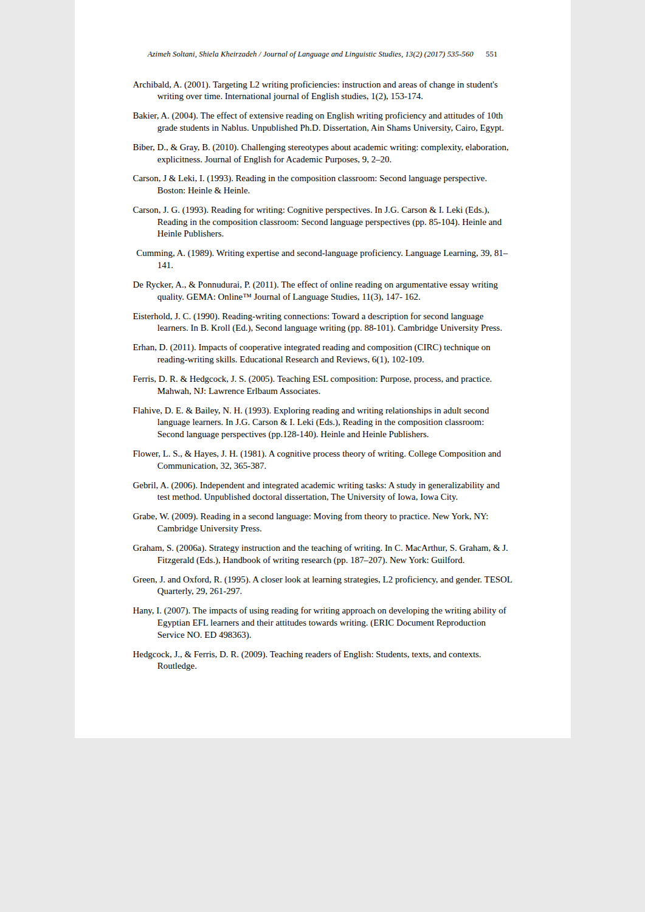Azimeh Soltani, Shiela Kheirzadeh / Journal of Language and Linguistic Studies, 13(2) (2017) 535-560551
Archibald, A. (2001). Targeting L2 writing proficiencies: instruction and areas of change in student's writing over time. International journal of English studies, 1(2), 153-174.
Bakier, A. (2004). The effect of extensive reading on English writing proficiency and attitudes of 10th grade students in Nablus. Unpublished Ph.D. Dissertation, Ain Shams University, Cairo, Egypt.
Biber, D., & Gray, B. (2010). Challenging stereotypes about academic writing: complexity, elaboration, explicitness. Journal of English for Academic Purposes, 9, 2–20.
Carson, J & Leki, I. (1993). Reading in the composition classroom: Second language perspective. Boston: Heinle & Heinle.
Carson, J. G. (1993). Reading for writing: Cognitive perspectives. In J.G. Carson & I. Leki (Eds.), Reading in the composition classroom: Second language perspectives (pp. 85-104). Heinle and Heinle Publishers.
Cumming, A. (1989). Writing expertise and second-language proficiency. Language Learning, 39, 81–141.
De Rycker, A., & Ponnudurai, P. (2011). The effect of online reading on argumentative essay writing quality. GEMA: Online™ Journal of Language Studies, 11(3), 147- 162.
Eisterhold, J. C. (1990). Reading-writing connections: Toward a description for second language learners. In B. Kroll (Ed.), Second language writing (pp. 88-101). Cambridge University Press.
Erhan, D. (2011). Impacts of cooperative integrated reading and composition (CIRC) technique on reading-writing skills. Educational Research and Reviews, 6(1), 102-109.
Ferris, D. R. & Hedgcock, J. S. (2005). Teaching ESL composition: Purpose, process, and practice. Mahwah, NJ: Lawrence Erlbaum Associates.
Flahive, D. E. & Bailey, N. H. (1993). Exploring reading and writing relationships in adult second language learners. In J.G. Carson & I. Leki (Eds.), Reading in the composition classroom: Second language perspectives (pp.128-140). Heinle and Heinle Publishers.
Flower, L. S., & Hayes, J. H. (1981). A cognitive process theory of writing. College Composition and Communication, 32, 365-387.
Gebril, A. (2006). Independent and integrated academic writing tasks: A study in generalizability and test method. Unpublished doctoral dissertation, The University of Iowa, Iowa City.
Grabe, W. (2009). Reading in a second language: Moving from theory to practice. New York, NY: Cambridge University Press.
Graham, S. (2006a). Strategy instruction and the teaching of writing. In C. MacArthur, S. Graham, & J. Fitzgerald (Eds.), Handbook of writing research (pp. 187–207). New York: Guilford.
Green, J. and Oxford, R. (1995). A closer look at learning strategies, L2 proficiency, and gender. TESOL Quarterly, 29, 261-297.
Hany, I. (2007). The impacts of using reading for writing approach on developing the writing ability of Egyptian EFL learners and their attitudes towards writing. (ERIC Document Reproduction Service NO. ED 498363).
Hedgcock, J., & Ferris, D. R. (2009). Teaching readers of English: Students, texts, and contexts. Routledge.